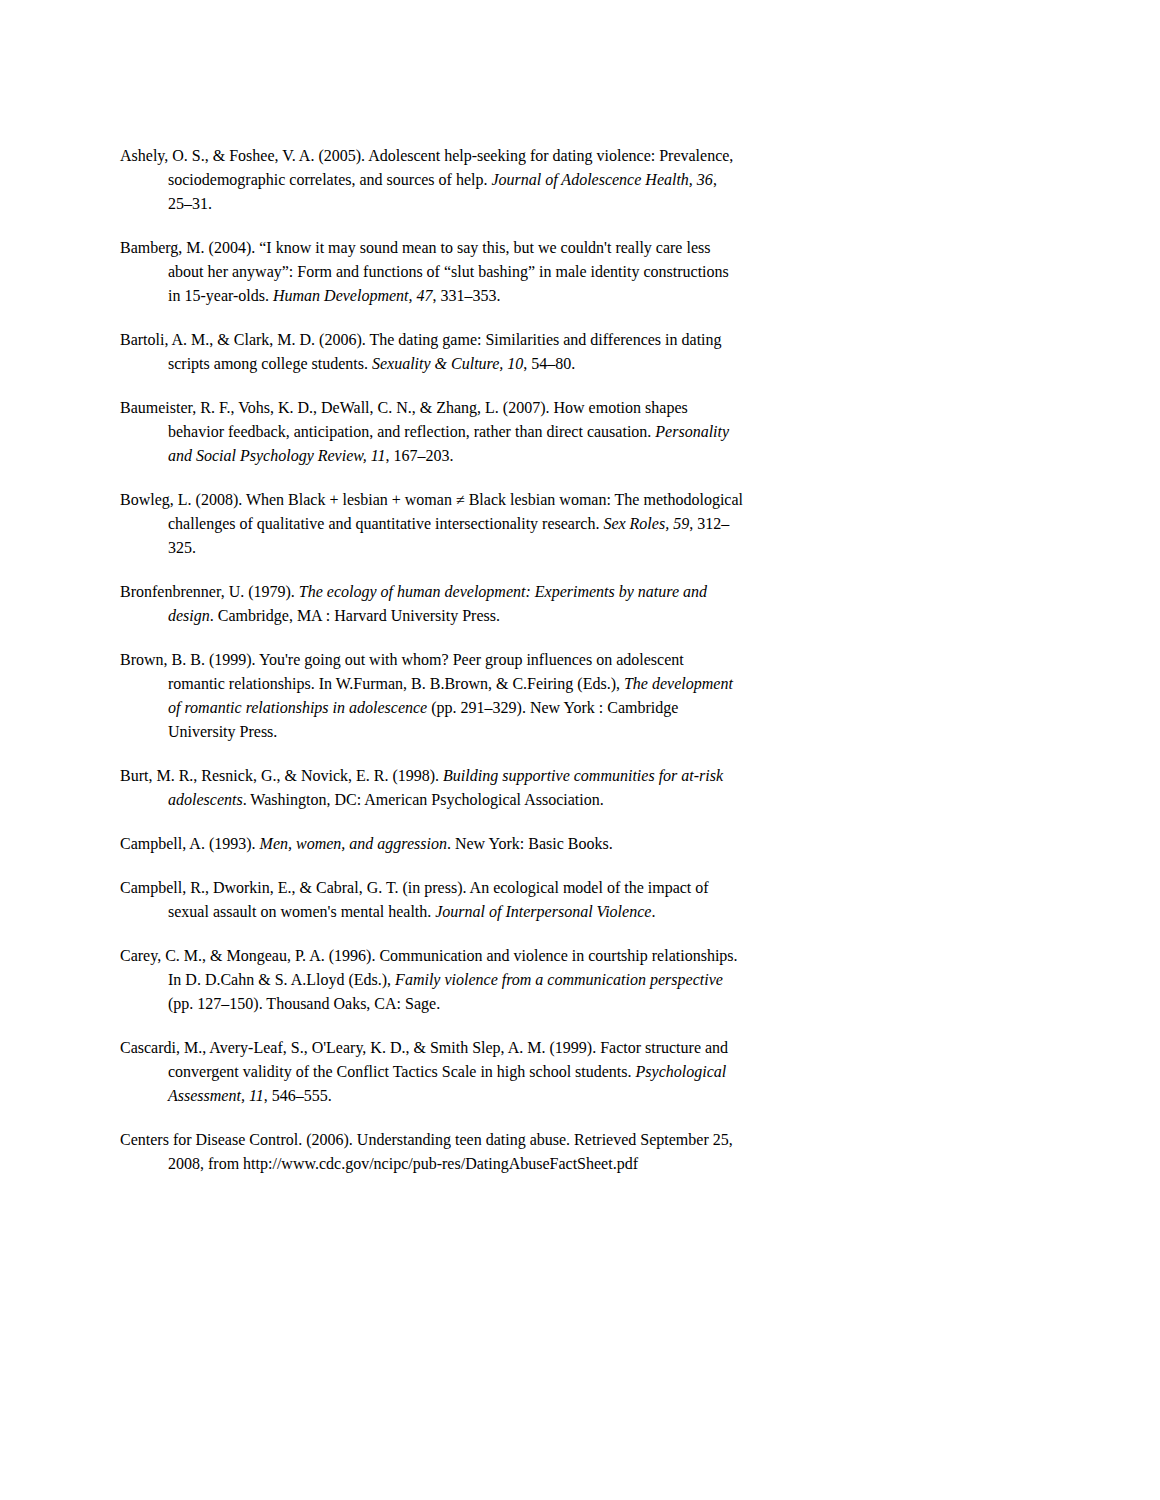Ashely, O. S., & Foshee, V. A. (2005). Adolescent help-seeking for dating violence: Prevalence, sociodemographic correlates, and sources of help. Journal of Adolescence Health, 36, 25–31.
Bamberg, M. (2004). “I know it may sound mean to say this, but we couldn't really care less about her anyway”: Form and functions of “slut bashing” in male identity constructions in 15-year-olds. Human Development, 47, 331–353.
Bartoli, A. M., & Clark, M. D. (2006). The dating game: Similarities and differences in dating scripts among college students. Sexuality & Culture, 10, 54–80.
Baumeister, R. F., Vohs, K. D., DeWall, C. N., & Zhang, L. (2007). How emotion shapes behavior feedback, anticipation, and reflection, rather than direct causation. Personality and Social Psychology Review, 11, 167–203.
Bowleg, L. (2008). When Black + lesbian + woman ≠ Black lesbian woman: The methodological challenges of qualitative and quantitative intersectionality research. Sex Roles, 59, 312–325.
Bronfenbrenner, U. (1979). The ecology of human development: Experiments by nature and design. Cambridge, MA : Harvard University Press.
Brown, B. B. (1999). You're going out with whom? Peer group influences on adolescent romantic relationships. In W.Furman, B. B.Brown, & C.Feiring (Eds.), The development of romantic relationships in adolescence (pp. 291–329). New York : Cambridge University Press.
Burt, M. R., Resnick, G., & Novick, E. R. (1998). Building supportive communities for at-risk adolescents. Washington, DC: American Psychological Association.
Campbell, A. (1993). Men, women, and aggression. New York: Basic Books.
Campbell, R., Dworkin, E., & Cabral, G. T. (in press). An ecological model of the impact of sexual assault on women's mental health. Journal of Interpersonal Violence.
Carey, C. M., & Mongeau, P. A. (1996). Communication and violence in courtship relationships. In D. D.Cahn & S. A.Lloyd (Eds.), Family violence from a communication perspective (pp. 127–150). Thousand Oaks, CA: Sage.
Cascardi, M., Avery-Leaf, S., O'Leary, K. D., & Smith Slep, A. M. (1999). Factor structure and convergent validity of the Conflict Tactics Scale in high school students. Psychological Assessment, 11, 546–555.
Centers for Disease Control. (2006). Understanding teen dating abuse. Retrieved September 25, 2008, from http://www.cdc.gov/ncipc/pub-res/DatingAbuseFactSheet.pdf